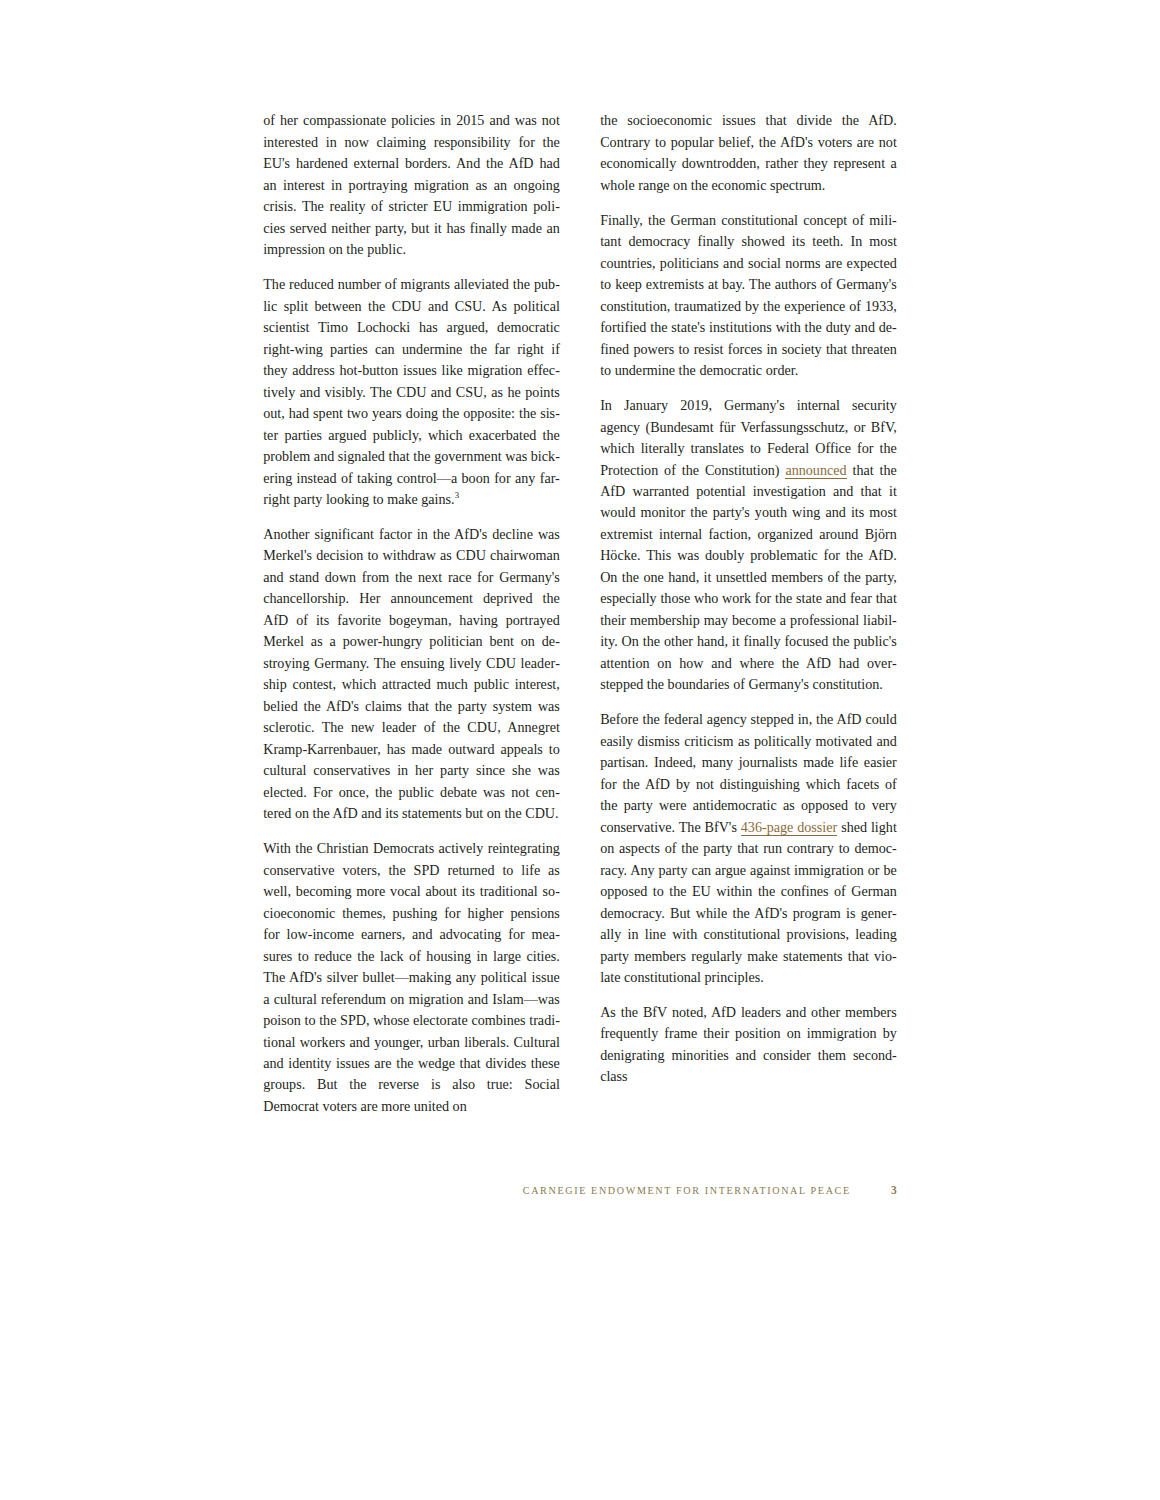of her compassionate policies in 2015 and was not interested in now claiming responsibility for the EU's hardened external borders. And the AfD had an interest in portraying migration as an ongoing crisis. The reality of stricter EU immigration policies served neither party, but it has finally made an impression on the public.
The reduced number of migrants alleviated the public split between the CDU and CSU. As political scientist Timo Lochocki has argued, democratic right-wing parties can undermine the far right if they address hot-button issues like migration effectively and visibly. The CDU and CSU, as he points out, had spent two years doing the opposite: the sister parties argued publicly, which exacerbated the problem and signaled that the government was bickering instead of taking control—a boon for any far-right party looking to make gains.3
Another significant factor in the AfD's decline was Merkel's decision to withdraw as CDU chairwoman and stand down from the next race for Germany's chancellorship. Her announcement deprived the AfD of its favorite bogeyman, having portrayed Merkel as a power-hungry politician bent on destroying Germany. The ensuing lively CDU leadership contest, which attracted much public interest, belied the AfD's claims that the party system was sclerotic. The new leader of the CDU, Annegret Kramp-Karrenbauer, has made outward appeals to cultural conservatives in her party since she was elected. For once, the public debate was not centered on the AfD and its statements but on the CDU.
With the Christian Democrats actively reintegrating conservative voters, the SPD returned to life as well, becoming more vocal about its traditional socioeconomic themes, pushing for higher pensions for low-income earners, and advocating for measures to reduce the lack of housing in large cities. The AfD's silver bullet—making any political issue a cultural referendum on migration and Islam—was poison to the SPD, whose electorate combines traditional workers and younger, urban liberals. Cultural and identity issues are the wedge that divides these groups. But the reverse is also true: Social Democrat voters are more united on
the socioeconomic issues that divide the AfD. Contrary to popular belief, the AfD's voters are not economically downtrodden, rather they represent a whole range on the economic spectrum.
Finally, the German constitutional concept of militant democracy finally showed its teeth. In most countries, politicians and social norms are expected to keep extremists at bay. The authors of Germany's constitution, traumatized by the experience of 1933, fortified the state's institutions with the duty and defined powers to resist forces in society that threaten to undermine the democratic order.
In January 2019, Germany's internal security agency (Bundesamt für Verfassungsschutz, or BfV, which literally translates to Federal Office for the Protection of the Constitution) announced that the AfD warranted potential investigation and that it would monitor the party's youth wing and its most extremist internal faction, organized around Björn Höcke. This was doubly problematic for the AfD. On the one hand, it unsettled members of the party, especially those who work for the state and fear that their membership may become a professional liability. On the other hand, it finally focused the public's attention on how and where the AfD had overstepped the boundaries of Germany's constitution.
Before the federal agency stepped in, the AfD could easily dismiss criticism as politically motivated and partisan. Indeed, many journalists made life easier for the AfD by not distinguishing which facets of the party were antidemocratic as opposed to very conservative. The BfV's 436-page dossier shed light on aspects of the party that run contrary to democracy. Any party can argue against immigration or be opposed to the EU within the confines of German democracy. But while the AfD's program is generally in line with constitutional provisions, leading party members regularly make statements that violate constitutional principles.
As the BfV noted, AfD leaders and other members frequently frame their position on immigration by denigrating minorities and consider them second-class
CARNEGIE ENDOWMENT FOR INTERNATIONAL PEACE 3